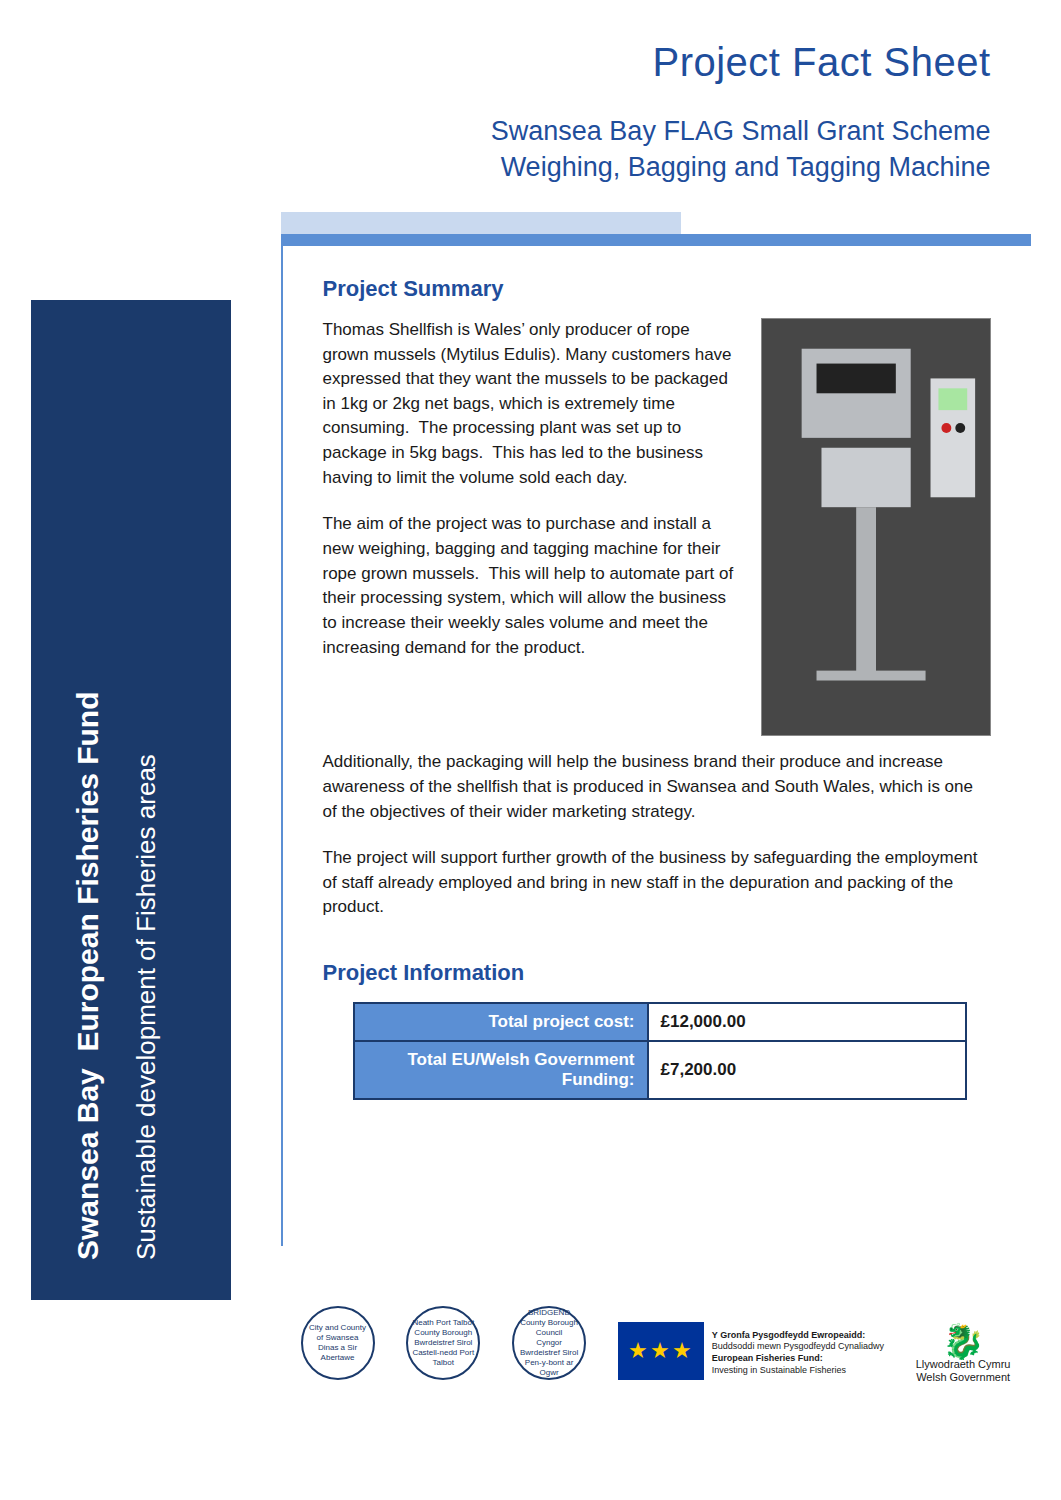Project Fact Sheet
Swansea Bay FLAG Small Grant Scheme
Weighing, Bagging and Tagging Machine
Swansea Bay European Fisheries Fund
Sustainable development of Fisheries areas
Project Summary
Thomas Shellfish is Wales’ only producer of rope grown mussels (Mytilus Edulis). Many customers have expressed that they want the mussels to be packaged in 1kg or 2kg net bags, which is extremely time consuming. The processing plant was set up to package in 5kg bags. This has led to the business having to limit the volume sold each day.
The aim of the project was to purchase and install a new weighing, bagging and tagging machine for their rope grown mussels. This will help to automate part of their processing system, which will allow the business to increase their weekly sales volume and meet the increasing demand for the product.
Additionally, the packaging will help the business brand their produce and increase awareness of the shellfish that is produced in Swansea and South Wales, which is one of the objectives of their wider marketing strategy.
The project will support further growth of the business by safeguarding the employment of staff already employed and bring in new staff in the depuration and packing of the product.
Project Information
| Total project cost: | £12,000.00 |
| Total EU/Welsh Government Funding: | £7,200.00 |
City and County of Swansea
Dinas a Sir Abertawe
Neath Port Talbot County Borough
Bwrdeistref Sirol Castell-nedd Port Talbot
BRIDGEND
County Borough Council
Cyngor Bwrdeistref Sirol Pen-y-bont ar Ogwr
★★★
Y Gronfa Pysgodfeydd Ewropeaidd: Buddsoddi mewn Pysgodfeydd Cynaliadwy
European Fisheries Fund: Investing in Sustainable Fisheries
🐉
Llywodraeth Cymru
Welsh Government